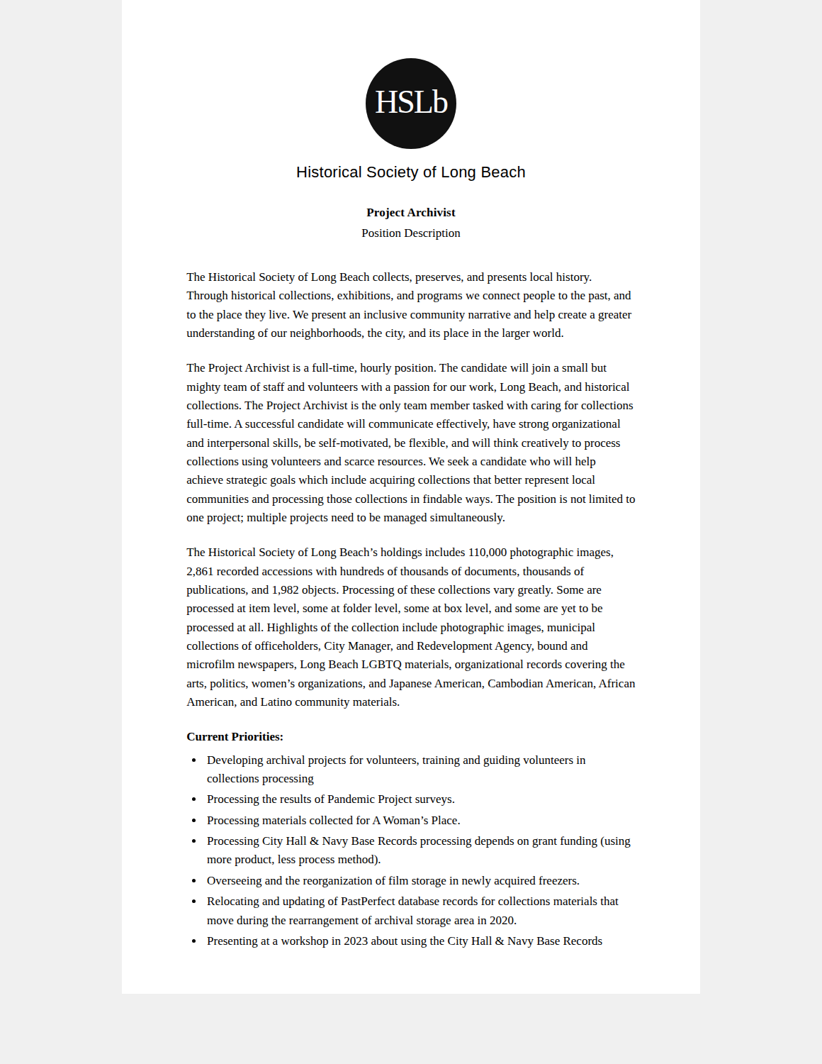HSLb
Historical Society of Long Beach
Project Archivist
Position Description
The Historical Society of Long Beach collects, preserves, and presents local history. Through historical collections, exhibitions, and programs we connect people to the past, and to the place they live. We present an inclusive community narrative and help create a greater understanding of our neighborhoods, the city, and its place in the larger world.
The Project Archivist is a full-time, hourly position. The candidate will join a small but mighty team of staff and volunteers with a passion for our work, Long Beach, and historical collections. The Project Archivist is the only team member tasked with caring for collections full-time. A successful candidate will communicate effectively, have strong organizational and interpersonal skills, be self-motivated, be flexible, and will think creatively to process collections using volunteers and scarce resources. We seek a candidate who will help achieve strategic goals which include acquiring collections that better represent local communities and processing those collections in findable ways. The position is not limited to one project; multiple projects need to be managed simultaneously.
The Historical Society of Long Beach’s holdings includes 110,000 photographic images, 2,861 recorded accessions with hundreds of thousands of documents, thousands of publications, and 1,982 objects. Processing of these collections vary greatly. Some are processed at item level, some at folder level, some at box level, and some are yet to be processed at all. Highlights of the collection include photographic images, municipal collections of officeholders, City Manager, and Redevelopment Agency, bound and microfilm newspapers, Long Beach LGBTQ materials, organizational records covering the arts, politics, women’s organizations, and Japanese American, Cambodian American, African American, and Latino community materials.
Current Priorities:
Developing archival projects for volunteers, training and guiding volunteers in collections processing
Processing the results of Pandemic Project surveys.
Processing materials collected for A Woman’s Place.
Processing City Hall & Navy Base Records processing depends on grant funding (using more product, less process method).
Overseeing and the reorganization of film storage in newly acquired freezers.
Relocating and updating of PastPerfect database records for collections materials that move during the rearrangement of archival storage area in 2020.
Presenting at a workshop in 2023 about using the City Hall & Navy Base Records